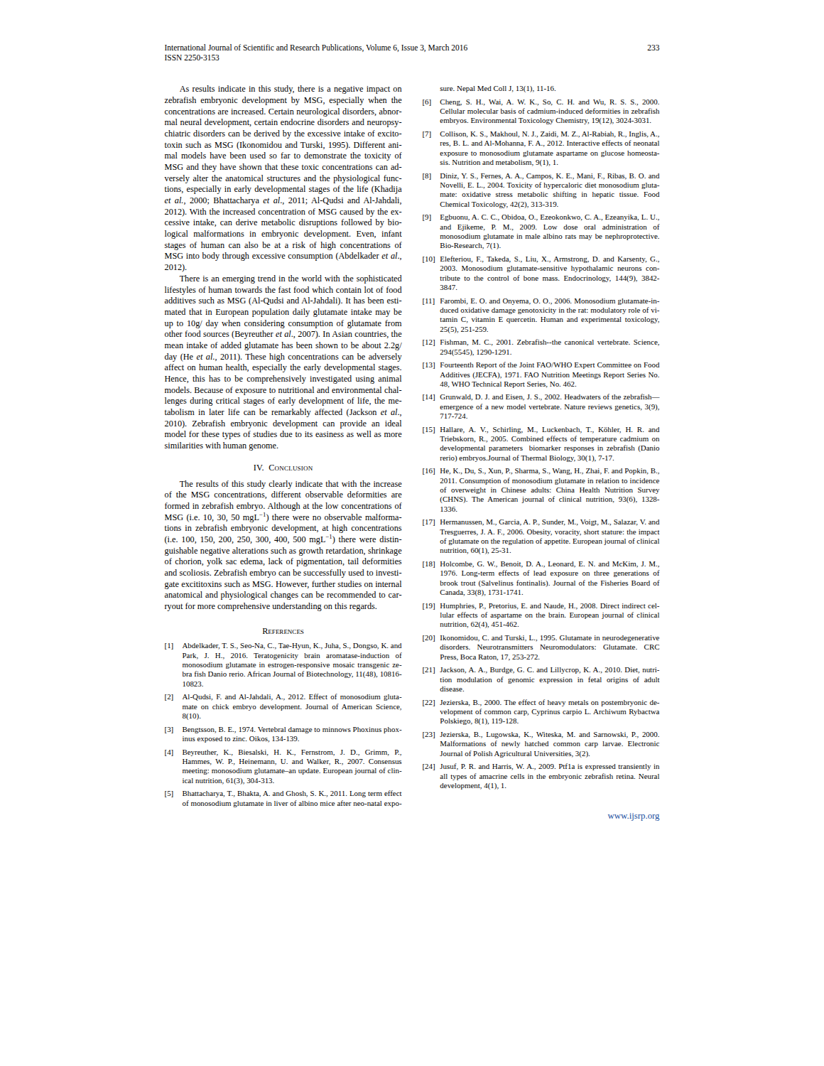International Journal of Scientific and Research Publications, Volume 6, Issue 3, March 2016
ISSN 2250-3153 233
As results indicate in this study, there is a negative impact on zebrafish embryonic development by MSG, especially when the concentrations are increased. Certain neurological disorders, abnormal neural development, certain endocrine disorders and neuropsychiatric disorders can be derived by the excessive intake of excitotoxin such as MSG (Ikonomidou and Turski, 1995). Different animal models have been used so far to demonstrate the toxicity of MSG and they have shown that these toxic concentrations can adversely alter the anatomical structures and the physiological functions, especially in early developmental stages of the life (Khadija et al., 2000; Bhattacharya et al., 2011; Al-Qudsi and Al-Jahdali, 2012). With the increased concentration of MSG caused by the excessive intake, can derive metabolic disruptions followed by biological malformations in embryonic development. Even, infant stages of human can also be at a risk of high concentrations of MSG into body through excessive consumption (Abdelkader et al., 2012).
There is an emerging trend in the world with the sophisticated lifestyles of human towards the fast food which contain lot of food additives such as MSG (Al-Qudsi and Al-Jahdali). It has been estimated that in European population daily glutamate intake may be up to 10g/ day when considering consumption of glutamate from other food sources (Beyreuther et al., 2007). In Asian countries, the mean intake of added glutamate has been shown to be about 2.2g/ day (He et al., 2011). These high concentrations can be adversely affect on human health, especially the early developmental stages. Hence, this has to be comprehensively investigated using animal models. Because of exposure to nutritional and environmental challenges during critical stages of early development of life, the metabolism in later life can be remarkably affected (Jackson et al., 2010). Zebrafish embryonic development can provide an ideal model for these types of studies due to its easiness as well as more similarities with human genome.
IV. Conclusion
The results of this study clearly indicate that with the increase of the MSG concentrations, different observable deformities are formed in zebrafish embryo. Although at the low concentrations of MSG (i.e. 10, 30, 50 mgL−1) there were no observable malformations in zebrafish embryonic development, at high concentrations (i.e. 100, 150, 200, 250, 300, 400, 500 mgL−1) there were distinguishable negative alterations such as growth retardation, shrinkage of chorion, yolk sac edema, lack of pigmentation, tail deformities and scoliosis. Zebrafish embryo can be successfully used to investigate excititoxins such as MSG. However, further studies on internal anatomical and physiological changes can be recommended to carryout for more comprehensive understanding on this regards.
References
[1] Abdelkader, T. S., Seo-Na, C., Tae-Hyun, K., Juha, S., Dongso, K. and Park, J. H., 2016. Teratogenicity brain aromatase-induction of monosodium glutamate in estrogen-responsive mosaic transgenic zebra fish Danio rerio. African Journal of Biotechnology, 11(48), 10816-10823.
[2] Al-Qudsi, F. and Al-Jahdali, A., 2012. Effect of monosodium glutamate on chick embryo development. Journal of American Science, 8(10).
[3] Bengtsson, B. E., 1974. Vertebral damage to minnows Phoxinus phoxinus exposed to zinc. Oikos, 134-139.
[4] Beyreuther, K., Biesalski, H. K., Fernstrom, J. D., Grimm, P., Hammes, W. P., Heinemann, U. and Walker, R., 2007. Consensus meeting: monosodium glutamate–an update. European journal of clinical nutrition, 61(3), 304-313.
[5] Bhattacharya, T., Bhakta, A. and Ghosh, S. K., 2011. Long term effect of monosodium glutamate in liver of albino mice after neo-natal exposure. Nepal Med Coll J, 13(1), 11-16.
[6] Cheng, S. H., Wai, A. W. K., So, C. H. and Wu, R. S. S., 2000. Cellular molecular basis of cadmium-induced deformities in zebrafish embryos. Environmental Toxicology Chemistry, 19(12), 3024-3031.
[7] Collison, K. S., Makhoul, N. J., Zaidi, M. Z., Al-Rabiah, R., Inglis, A., res, B. L. and Al-Mohanna, F. A., 2012. Interactive effects of neonatal exposure to monosodium glutamate aspartame on glucose homeostasis. Nutrition and metabolism, 9(1), 1.
[8] Diniz, Y. S., Fernes, A. A., Campos, K. E., Mani, F., Ribas, B. O. and Novelli, E. L., 2004. Toxicity of hypercaloric diet monosodium glutamate: oxidative stress metabolic shifting in hepatic tissue. Food Chemical Toxicology, 42(2), 313-319.
[9] Egbuonu, A. C. C., Obidoa, O., Ezeokonkwo, C. A., Ezeanyika, L. U., and Ejikeme, P. M., 2009. Low dose oral administration of monosodium glutamate in male albino rats may be nephroprotective. Bio-Research, 7(1).
[10] Elefteriou, F., Takeda, S., Liu, X., Armstrong, D. and Karsenty, G., 2003. Monosodium glutamate-sensitive hypothalamic neurons contribute to the control of bone mass. Endocrinology, 144(9), 3842-3847.
[11] Farombi, E. O. and Onyema, O. O., 2006. Monosodium glutamate-induced oxidative damage genotoxicity in the rat: modulatory role of vitamin C, vitamin E quercetin. Human and experimental toxicology, 25(5), 251-259.
[12] Fishman, M. C., 2001. Zebrafish--the canonical vertebrate. Science, 294(5545), 1290-1291.
[13] Fourteenth Report of the Joint FAO/WHO Expert Committee on Food Additives (JECFA), 1971. FAO Nutrition Meetings Report Series No. 48, WHO Technical Report Series, No. 462.
[14] Grunwald, D. J. and Eisen, J. S., 2002. Headwaters of the zebrafish—emergence of a new model vertebrate. Nature reviews genetics, 3(9), 717-724.
[15] Hallare, A. V., Schirling, M., Luckenbach, T., Köhler, H. R. and Triebskorn, R., 2005. Combined effects of temperature cadmium on developmental parameters biomarker responses in zebrafish (Danio rerio) embryos.Journal of Thermal Biology, 30(1), 7-17.
[16] He, K., Du, S., Xun, P., Sharma, S., Wang, H., Zhai, F. and Popkin, B., 2011. Consumption of monosodium glutamate in relation to incidence of overweight in Chinese adults: China Health Nutrition Survey (CHNS). The American journal of clinical nutrition, 93(6), 1328-1336.
[17] Hermanussen, M., Garcia, A. P., Sunder, M., Voigt, M., Salazar, V. and Tresguerres, J. A. F., 2006. Obesity, voracity, short stature: the impact of glutamate on the regulation of appetite. European journal of clinical nutrition, 60(1), 25-31.
[18] Holcombe, G. W., Benoit, D. A., Leonard, E. N. and McKim, J. M., 1976. Long-term effects of lead exposure on three generations of brook trout (Salvelinus fontinalis). Journal of the Fisheries Board of Canada, 33(8), 1731-1741.
[19] Humphries, P., Pretorius, E. and Naude, H., 2008. Direct indirect cellular effects of aspartame on the brain. European journal of clinical nutrition, 62(4), 451-462.
[20] Ikonomidou, C. and Turski, L., 1995. Glutamate in neurodegenerative disorders. Neurotransmitters Neuromodulators: Glutamate. CRC Press, Boca Raton, 17, 253-272.
[21] Jackson, A. A., Burdge, G. C. and Lillycrop, K. A., 2010. Diet, nutrition modulation of genomic expression in fetal origins of adult disease.
[22] Jezierska, B., 2000. The effect of heavy metals on postembryonic development of common carp, Cyprinus carpio L. Archiwum Rybactwa Polskiego, 8(1), 119-128.
[23] Jezierska, B., Lugowska, K., Witeska, M. and Sarnowski, P., 2000. Malformations of newly hatched common carp larvae. Electronic Journal of Polish Agricultural Universities, 3(2).
[24] Jusuf, P. R. and Harris, W. A., 2009. Ptf1a is expressed transiently in all types of amacrine cells in the embryonic zebrafish retina. Neural development, 4(1), 1.
www.ijsrp.org